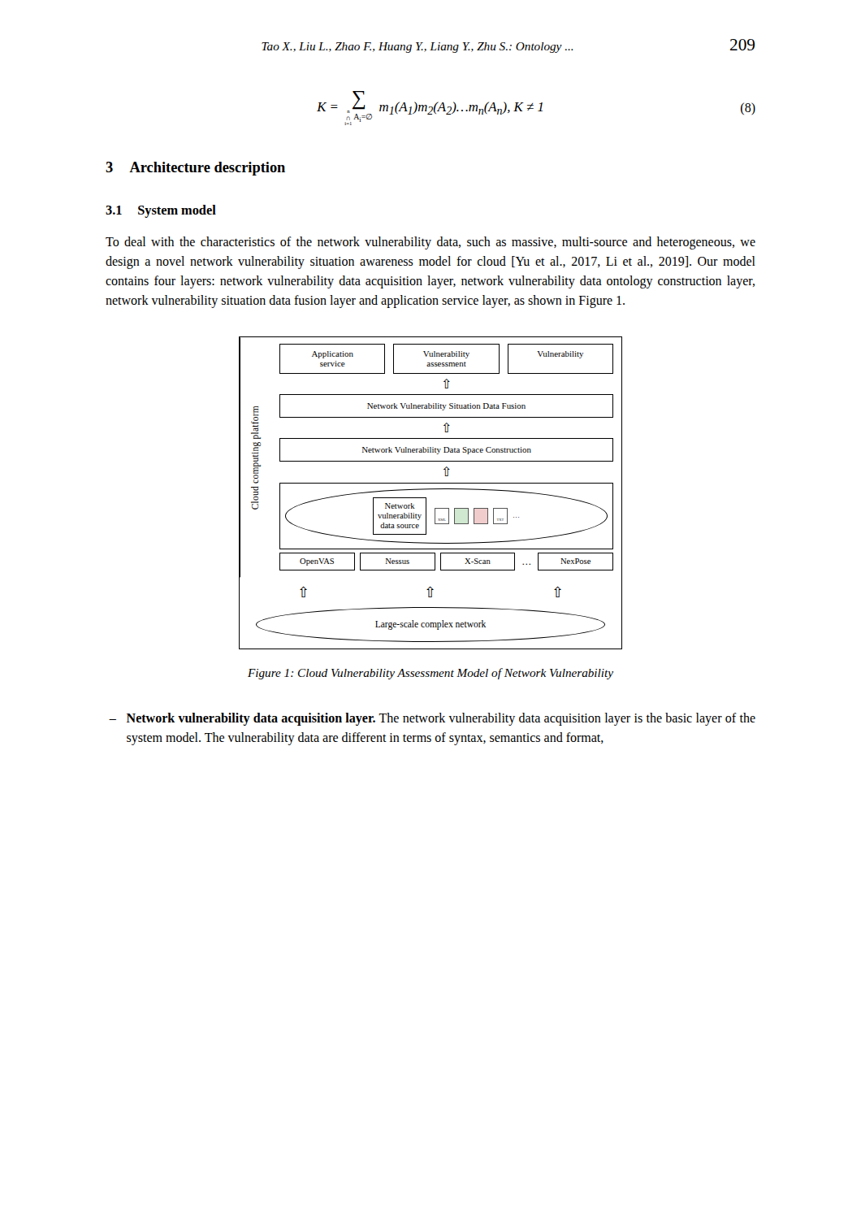Tao X., Liu L., Zhao F., Huang Y., Liang Y., Zhu S.: Ontology ...
209
K = ∑ n ∩ i=1 Ai=∅ m1(A1)m2(A2)…mn(An), K ≠ 1
(8)
3 Architecture description
3.1 System model
To deal with the characteristics of the network vulnerability data, such as massive, multi-source and heterogeneous, we design a novel network vulnerability situation awareness model for cloud [Yu et al., 2017, Li et al., 2019]. Our model contains four layers: network vulnerability data acquisition layer, network vulnerability data ontology construction layer, network vulnerability situation data fusion layer and application service layer, as shown in Figure 1.
Cloud computing platform
Application
service
Vulnerability
assessment
Vulnerability
⇧
Network Vulnerability Situation Data Fusion
⇧
Network Vulnerability Data Space Construction
⇧
Network
vulnerability
data source
…
OpenVAS
Nessus
X-Scan
…
NexPose
⇧⇧⇧
Large-scale complex network
Figure 1: Cloud Vulnerability Assessment Model of Network Vulnerability
Network vulnerability data acquisition layer. The network vulnerability data acquisition layer is the basic layer of the system model. The vulnerability data are different in terms of syntax, semantics and format,